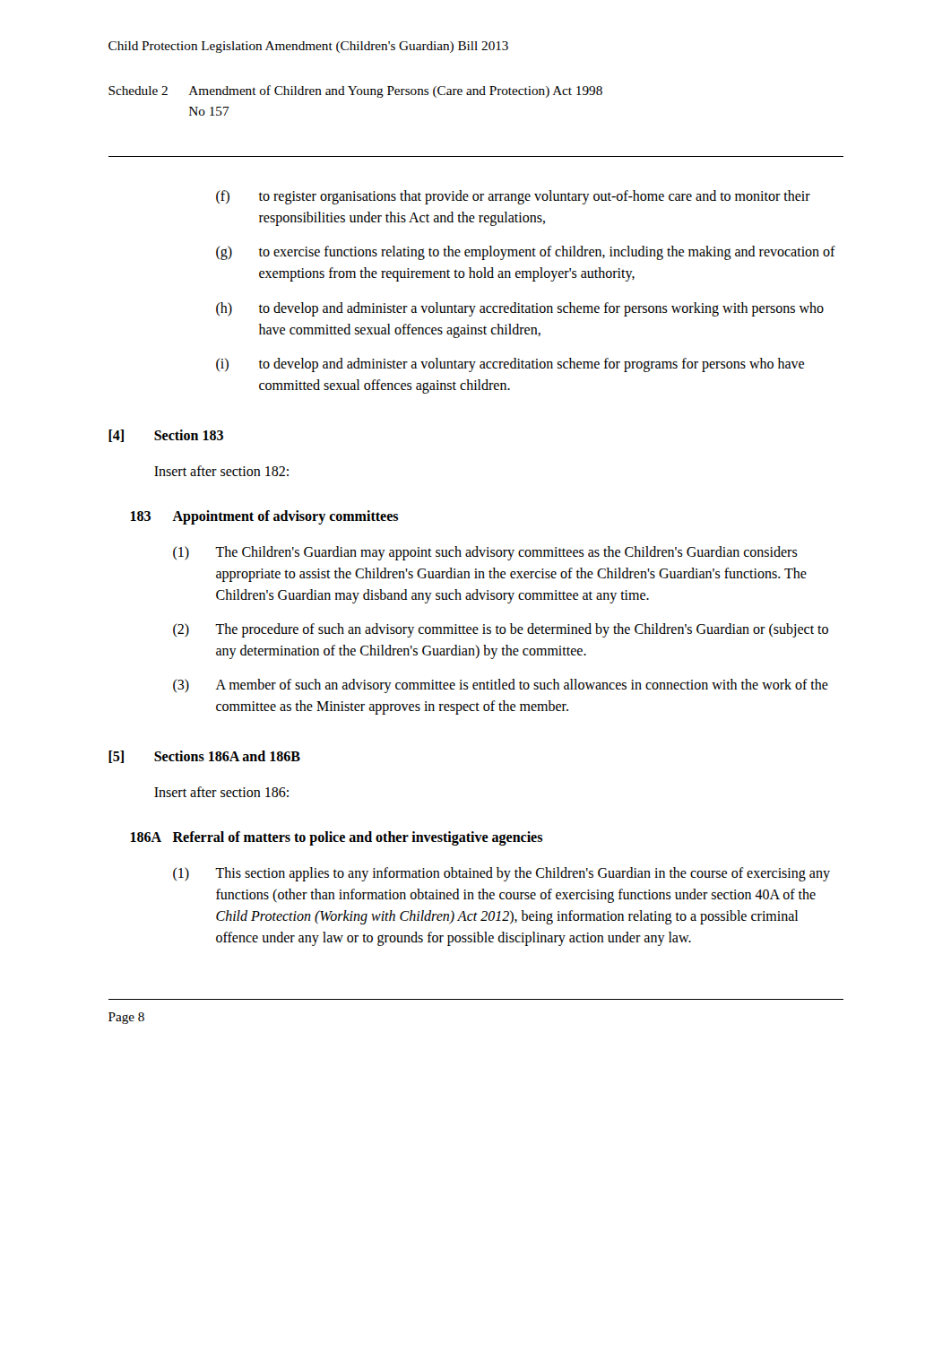Child Protection Legislation Amendment (Children's Guardian) Bill 2013
Schedule 2
Amendment of Children and Young Persons (Care and Protection) Act 1998
No 157
(f)
to register organisations that provide or arrange voluntary out-of-home care and to monitor their responsibilities under this Act and the regulations,
(g)
to exercise functions relating to the employment of children, including the making and revocation of exemptions from the requirement to hold an employer's authority,
(h)
to develop and administer a voluntary accreditation scheme for persons working with persons who have committed sexual offences against children,
(i)
to develop and administer a voluntary accreditation scheme for programs for persons who have committed sexual offences against children.
[4]
Section 183
Insert after section 182:
183
Appointment of advisory committees
(1)
The Children's Guardian may appoint such advisory committees as the Children's Guardian considers appropriate to assist the Children's Guardian in the exercise of the Children's Guardian's functions. The Children's Guardian may disband any such advisory committee at any time.
(2)
The procedure of such an advisory committee is to be determined by the Children's Guardian or (subject to any determination of the Children's Guardian) by the committee.
(3)
A member of such an advisory committee is entitled to such allowances in connection with the work of the committee as the Minister approves in respect of the member.
[5]
Sections 186A and 186B
Insert after section 186:
186A
Referral of matters to police and other investigative agencies
(1)
This section applies to any information obtained by the Children's Guardian in the course of exercising any functions (other than information obtained in the course of exercising functions under section 40A of the Child Protection (Working with Children) Act 2012), being information relating to a possible criminal offence under any law or to grounds for possible disciplinary action under any law.
Page 8